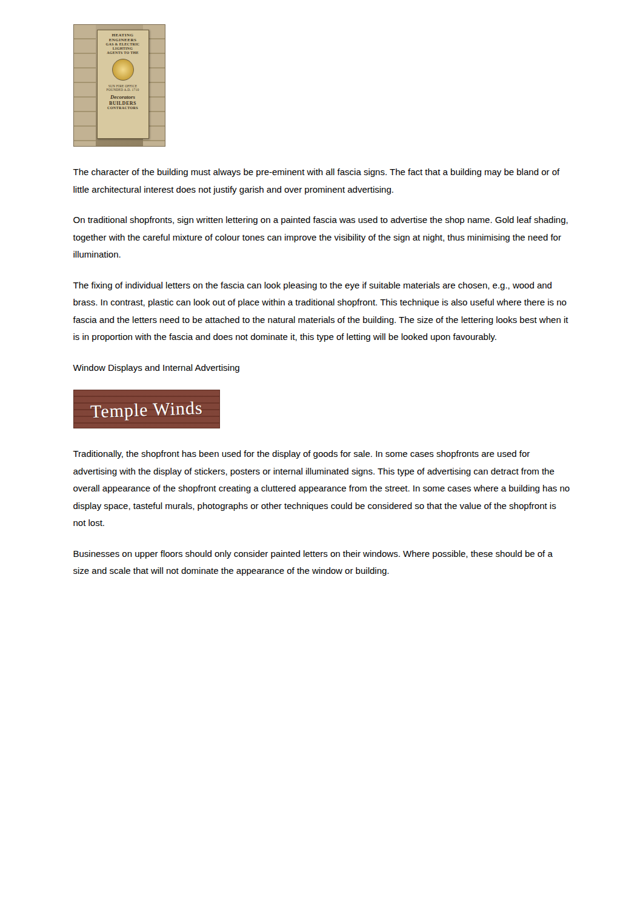HEATING
ENGINEERS
GAS & ELECTRIC
LIGHTING
AGENTS TO THE
SUN FIRE OFFICE
FOUNDED A.D. 1710
Decorators
BUILDERS
CONTRACTORS
The character of the building must always be pre-eminent with all fascia signs. The fact that a building may be bland or of little architectural interest does not justify garish and over prominent advertising.
On traditional shopfronts, sign written lettering on a painted fascia was used to advertise the shop name. Gold leaf shading, together with the careful mixture of colour tones can improve the visibility of the sign at night, thus minimising the need for illumination.
The fixing of individual letters on the fascia can look pleasing to the eye if suitable materials are chosen, e.g., wood and brass. In contrast, plastic can look out of place within a traditional shopfront. This technique is also useful where there is no fascia and the letters need to be attached to the natural materials of the building. The size of the lettering looks best when it is in proportion with the fascia and does not dominate it, this type of letting will be looked upon favourably.
Window Displays and Internal Advertising
Temple Winds
Traditionally, the shopfront has been used for the display of goods for sale. In some cases shopfronts are used for advertising with the display of stickers, posters or internal illuminated signs. This type of advertising can detract from the overall appearance of the shopfront creating a cluttered appearance from the street. In some cases where a building has no display space, tasteful murals, photographs or other techniques could be considered so that the value of the shopfront is not lost.
Businesses on upper floors should only consider painted letters on their windows. Where possible, these should be of a size and scale that will not dominate the appearance of the window or building.